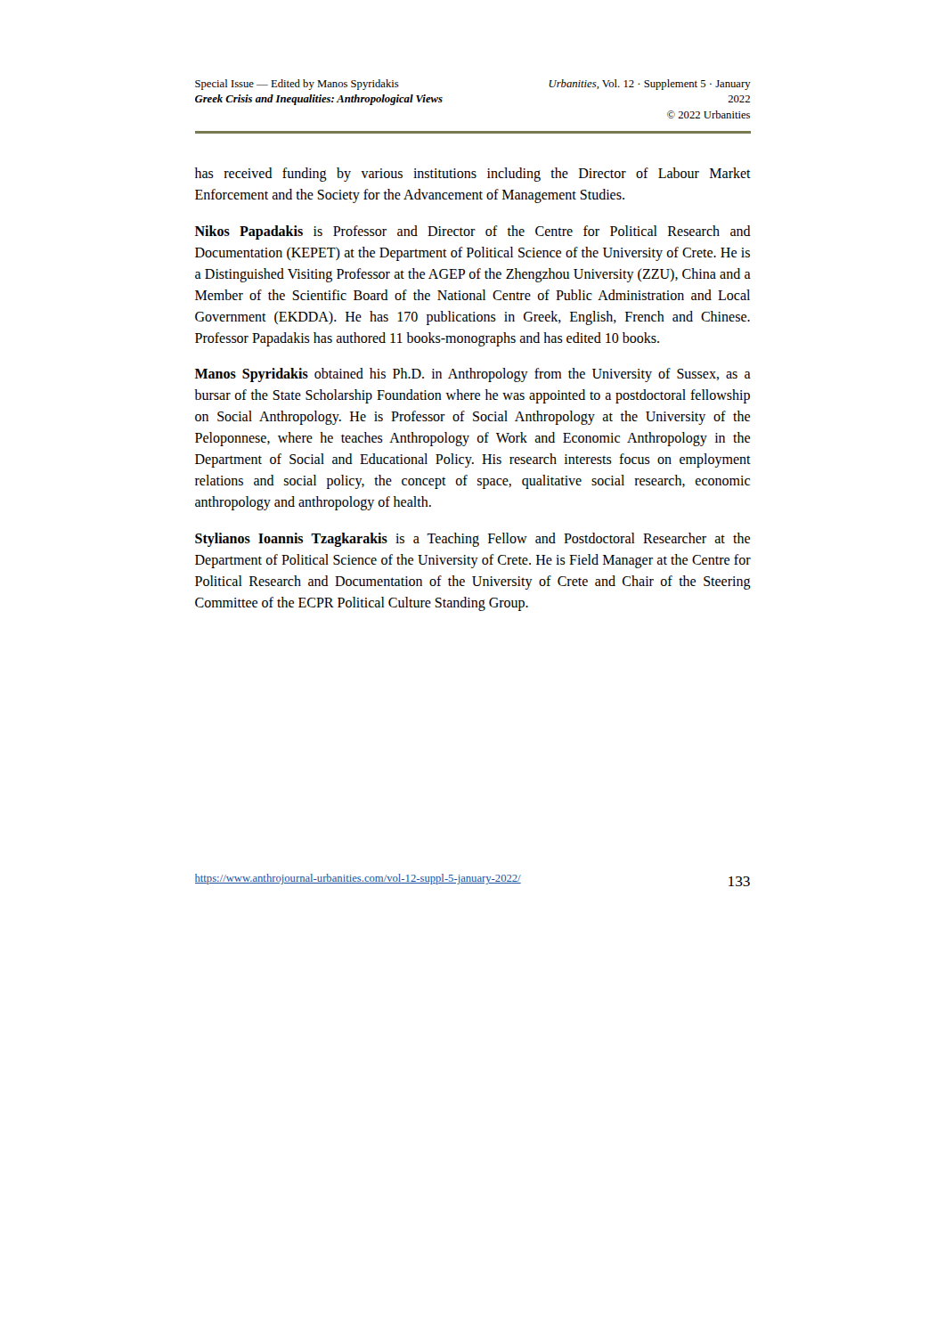Special Issue — Edited by Manos Spyridakis
Greek Crisis and Inequalities: Anthropological Views
Urbanities, Vol. 12 · Supplement 5 · January 2022
© 2022 Urbanities
has received funding by various institutions including the Director of Labour Market Enforcement and the Society for the Advancement of Management Studies.
Nikos Papadakis is Professor and Director of the Centre for Political Research and Documentation (KEPET) at the Department of Political Science of the University of Crete. He is a Distinguished Visiting Professor at the AGEP of the Zhengzhou University (ZZU), China and a Member of the Scientific Board of the National Centre of Public Administration and Local Government (EKDDA). He has 170 publications in Greek, English, French and Chinese. Professor Papadakis has authored 11 books-monographs and has edited 10 books.
Manos Spyridakis obtained his Ph.D. in Anthropology from the University of Sussex, as a bursar of the State Scholarship Foundation where he was appointed to a postdoctoral fellowship on Social Anthropology. He is Professor of Social Anthropology at the University of the Peloponnese, where he teaches Anthropology of Work and Economic Anthropology in the Department of Social and Educational Policy. His research interests focus on employment relations and social policy, the concept of space, qualitative social research, economic anthropology and anthropology of health.
Stylianos Ioannis Tzagkarakis is a Teaching Fellow and Postdoctoral Researcher at the Department of Political Science of the University of Crete. He is Field Manager at the Centre for Political Research and Documentation of the University of Crete and Chair of the Steering Committee of the ECPR Political Culture Standing Group.
https://www.anthrojournal-urbanities.com/vol-12-suppl-5-january-2022/
133